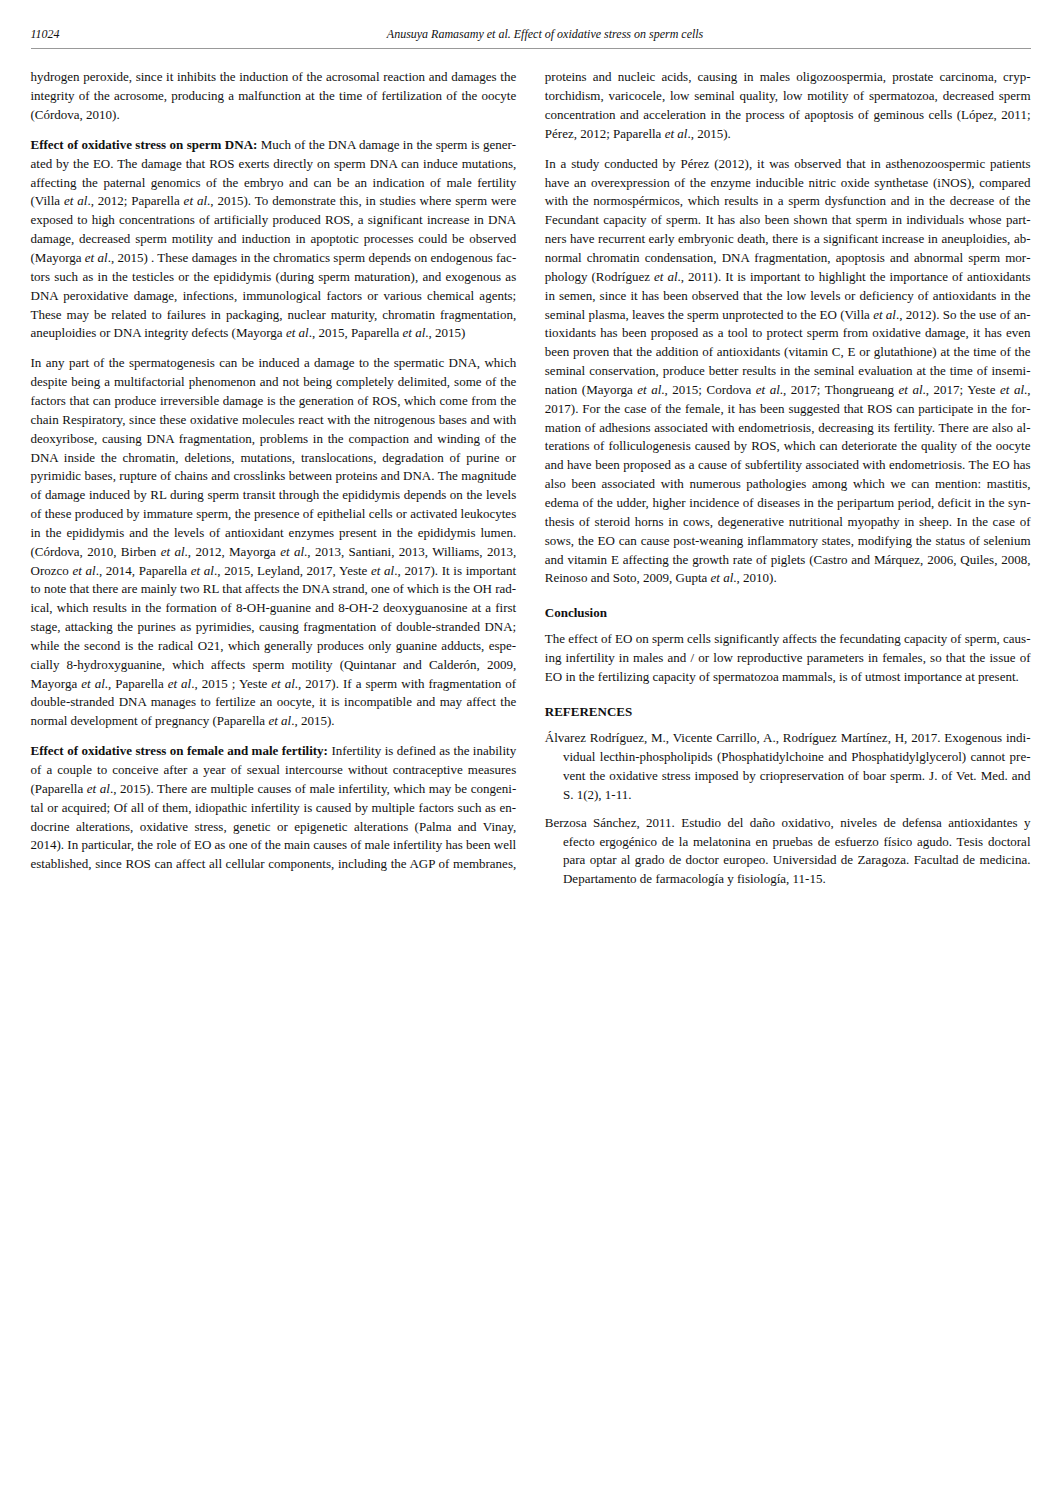11024 Anusuya Ramasamy et al. Effect of oxidative stress on sperm cells
hydrogen peroxide, since it inhibits the induction of the acrosomal reaction and damages the integrity of the acrosome, producing a malfunction at the time of fertilization of the oocyte (Córdova, 2010).
Effect of oxidative stress on sperm DNA: Much of the DNA damage in the sperm is generated by the EO. The damage that ROS exerts directly on sperm DNA can induce mutations, affecting the paternal genomics of the embryo and can be an indication of male fertility (Villa et al., 2012; Paparella et al., 2015). To demonstrate this, in studies where sperm were exposed to high concentrations of artificially produced ROS, a significant increase in DNA damage, decreased sperm motility and induction in apoptotic processes could be observed (Mayorga et al., 2015) . These damages in the chromatics sperm depends on endogenous factors such as in the testicles or the epididymis (during sperm maturation), and exogenous as DNA peroxidative damage, infections, immunological factors or various chemical agents; These may be related to failures in packaging, nuclear maturity, chromatin fragmentation, aneuploidies or DNA integrity defects (Mayorga et al., 2015, Paparella et al., 2015)
In any part of the spermatogenesis can be induced a damage to the spermatic DNA, which despite being a multifactorial phenomenon and not being completely delimited, some of the factors that can produce irreversible damage is the generation of ROS, which come from the chain Respiratory, since these oxidative molecules react with the nitrogenous bases and with deoxyribose, causing DNA fragmentation, problems in the compaction and winding of the DNA inside the chromatin, deletions, mutations, translocations, degradation of purine or pyrimidic bases, rupture of chains and crosslinks between proteins and DNA. The magnitude of damage induced by RL during sperm transit through the epididymis depends on the levels of these produced by immature sperm, the presence of epithelial cells or activated leukocytes in the epididymis and the levels of antioxidant enzymes present in the epididymis lumen. (Córdova, 2010, Birben et al., 2012, Mayorga et al., 2013, Santiani, 2013, Williams, 2013, Orozco et al., 2014, Paparella et al., 2015, Leyland, 2017, Yeste et al., 2017). It is important to note that there are mainly two RL that affects the DNA strand, one of which is the OH radical, which results in the formation of 8-OH-guanine and 8-OH-2 deoxyguanosine at a first stage, attacking the purines as pyrimidies, causing fragmentation of double-stranded DNA; while the second is the radical O21, which generally produces only guanine adducts, especially 8-hydroxyguanine, which affects sperm motility (Quintanar and Calderón, 2009, Mayorga et al., Paparella et al., 2015 ; Yeste et al., 2017). If a sperm with fragmentation of double-stranded DNA manages to fertilize an oocyte, it is incompatible and may affect the normal development of pregnancy (Paparella et al., 2015).
Effect of oxidative stress on female and male fertility: Infertility is defined as the inability of a couple to conceive after a year of sexual intercourse without contraceptive measures (Paparella et al., 2015). There are multiple causes of male infertility, which may be congenital or acquired; Of all of them, idiopathic infertility is caused by multiple factors such as endocrine alterations, oxidative stress, genetic or epigenetic alterations (Palma and Vinay, 2014). In particular, the role of EO as one of the main causes of male infertility has been well established, since ROS can affect all cellular components, including the AGP of membranes, proteins and nucleic acids, causing in males oligozoospermia, prostate carcinoma, cryptorchidism, varicocele, low seminal quality, low motility of spermatozoa, decreased sperm concentration and acceleration in the process of apoptosis of geminous cells (López, 2011; Pérez, 2012; Paparella et al., 2015).
In a study conducted by Pérez (2012), it was observed that in asthenozoospermic patients have an overexpression of the enzyme inducible nitric oxide synthetase (iNOS), compared with the normospérmicos, which results in a sperm dysfunction and in the decrease of the Fecundant capacity of sperm. It has also been shown that sperm in individuals whose partners have recurrent early embryonic death, there is a significant increase in aneuploidies, abnormal chromatin condensation, DNA fragmentation, apoptosis and abnormal sperm morphology (Rodríguez et al., 2011). It is important to highlight the importance of antioxidants in semen, since it has been observed that the low levels or deficiency of antioxidants in the seminal plasma, leaves the sperm unprotected to the EO (Villa et al., 2012). So the use of antioxidants has been proposed as a tool to protect sperm from oxidative damage, it has even been proven that the addition of antioxidants (vitamin C, E or glutathione) at the time of the seminal conservation, produce better results in the seminal evaluation at the time of insemination (Mayorga et al., 2015; Cordova et al., 2017; Thongrueang et al., 2017; Yeste et al., 2017). For the case of the female, it has been suggested that ROS can participate in the formation of adhesions associated with endometriosis, decreasing its fertility. There are also alterations of folliculogenesis caused by ROS, which can deteriorate the quality of the oocyte and have been proposed as a cause of subfertility associated with endometriosis. The EO has also been associated with numerous pathologies among which we can mention: mastitis, edema of the udder, higher incidence of diseases in the peripartum period, deficit in the synthesis of steroid horns in cows, degenerative nutritional myopathy in sheep. In the case of sows, the EO can cause post-weaning inflammatory states, modifying the status of selenium and vitamin E affecting the growth rate of piglets (Castro and Márquez, 2006, Quiles, 2008, Reinoso and Soto, 2009, Gupta et al., 2010).
Conclusion
The effect of EO on sperm cells significantly affects the fecundating capacity of sperm, causing infertility in males and / or low reproductive parameters in females, so that the issue of EO in the fertilizing capacity of spermatozoa mammals, is of utmost importance at present.
REFERENCES
Álvarez Rodríguez, M., Vicente Carrillo, A., Rodríguez Martínez, H, 2017. Exogenous individual lecthin-phospholipids (Phosphatidylchoine and Phosphatidylglycerol) cannot prevent the oxidative stress imposed by criopreservation of boar sperm. J. of Vet. Med. and S. 1(2), 1-11.
Berzosa Sánchez, 2011. Estudio del daño oxidativo, niveles de defensa antioxidantes y efecto ergogénico de la melatonina en pruebas de esfuerzo físico agudo. Tesis doctoral para optar al grado de doctor europeo. Universidad de Zaragoza. Facultad de medicina. Departamento de farmacología y fisiología, 11-15.